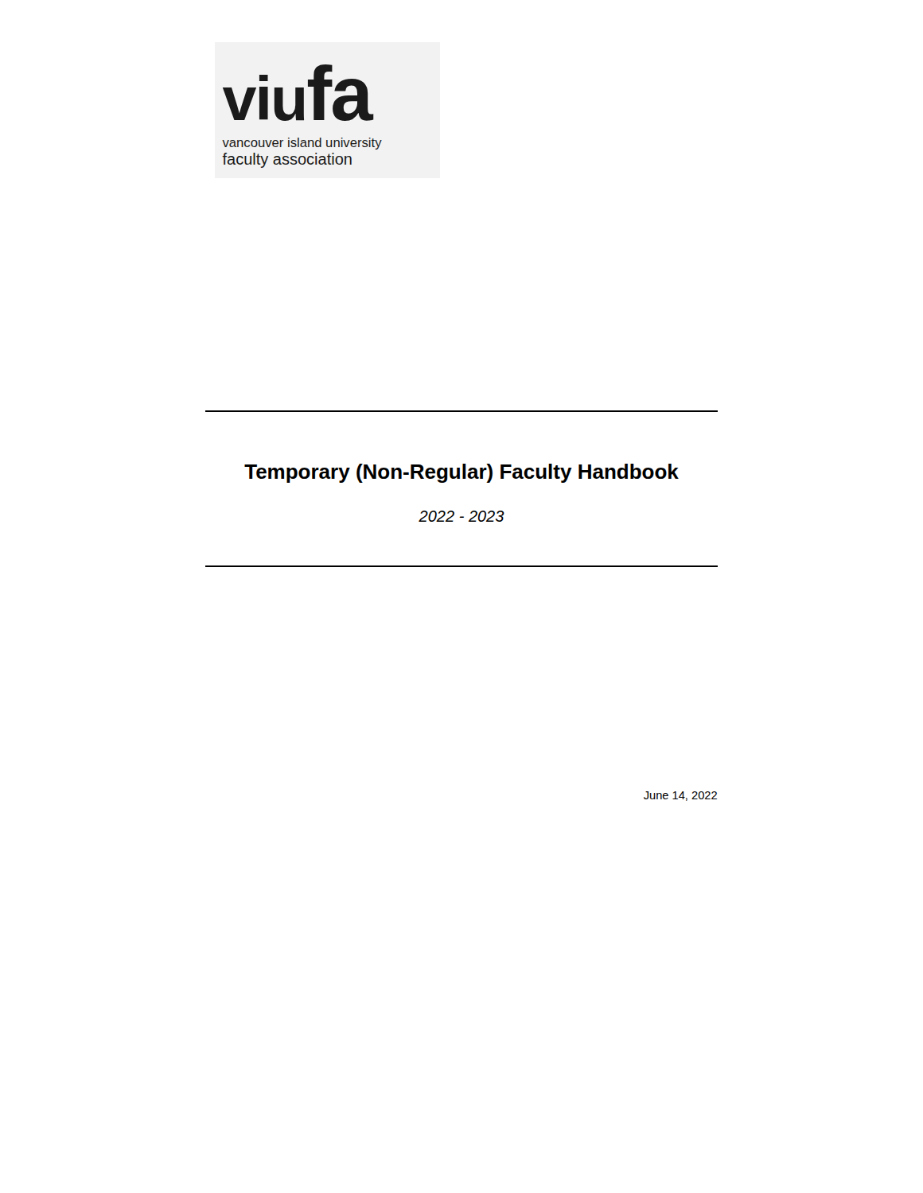viufa vancouver island university
faculty association
Temporary (Non-Regular) Faculty Handbook
2022 - 2023
June 14, 2022